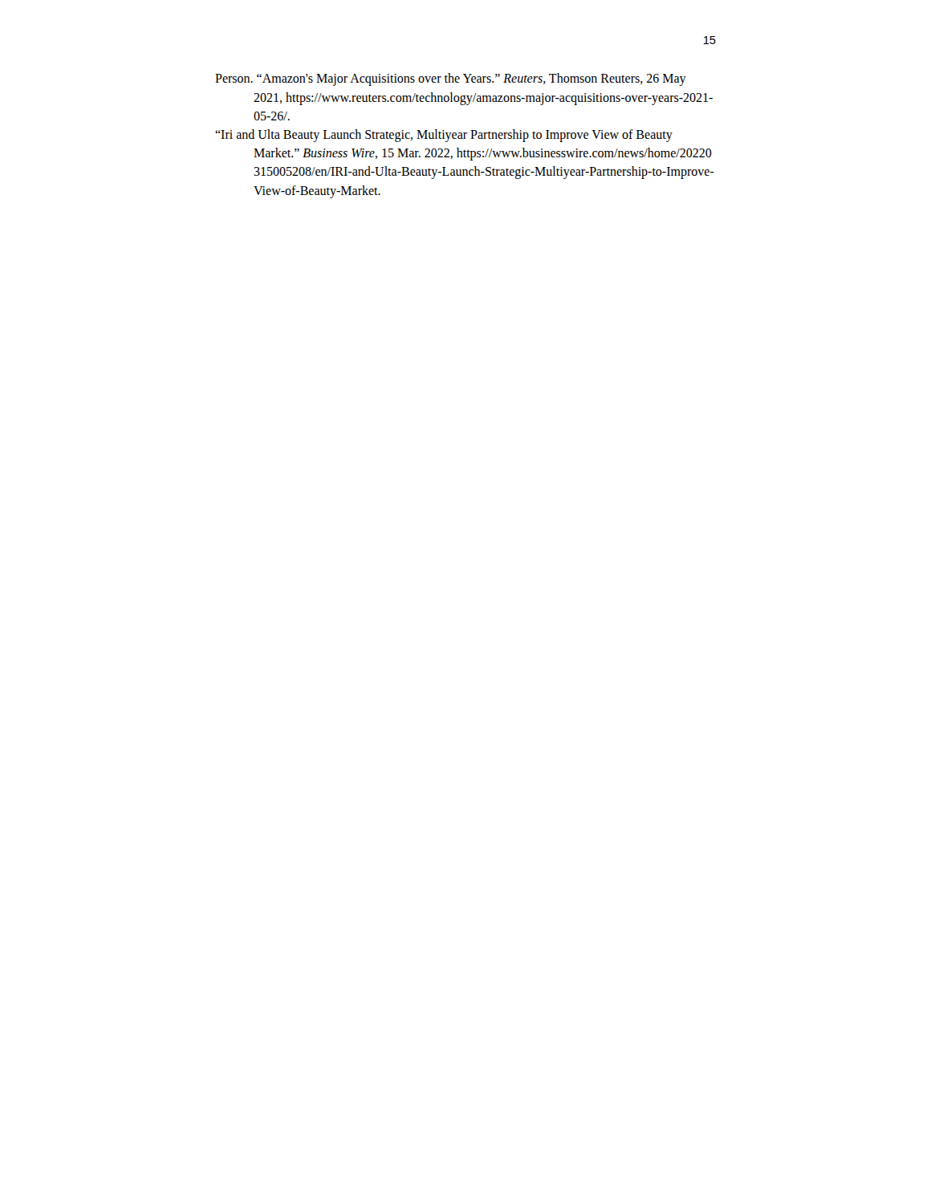15
Person. “Amazon's Major Acquisitions over the Years.” Reuters, Thomson Reuters, 26 May 2021, https://www.reuters.com/technology/amazons-major-acquisitions-over-years-2021-05-26/.
“Iri and Ulta Beauty Launch Strategic, Multiyear Partnership to Improve View of Beauty Market.” Business Wire, 15 Mar. 2022, https://www.businesswire.com/news/home/20220315005208/en/IRI-and-Ulta-Beauty-Launch-Strategic-Multiyear-Partnership-to-Improve-View-of-Beauty-Market.